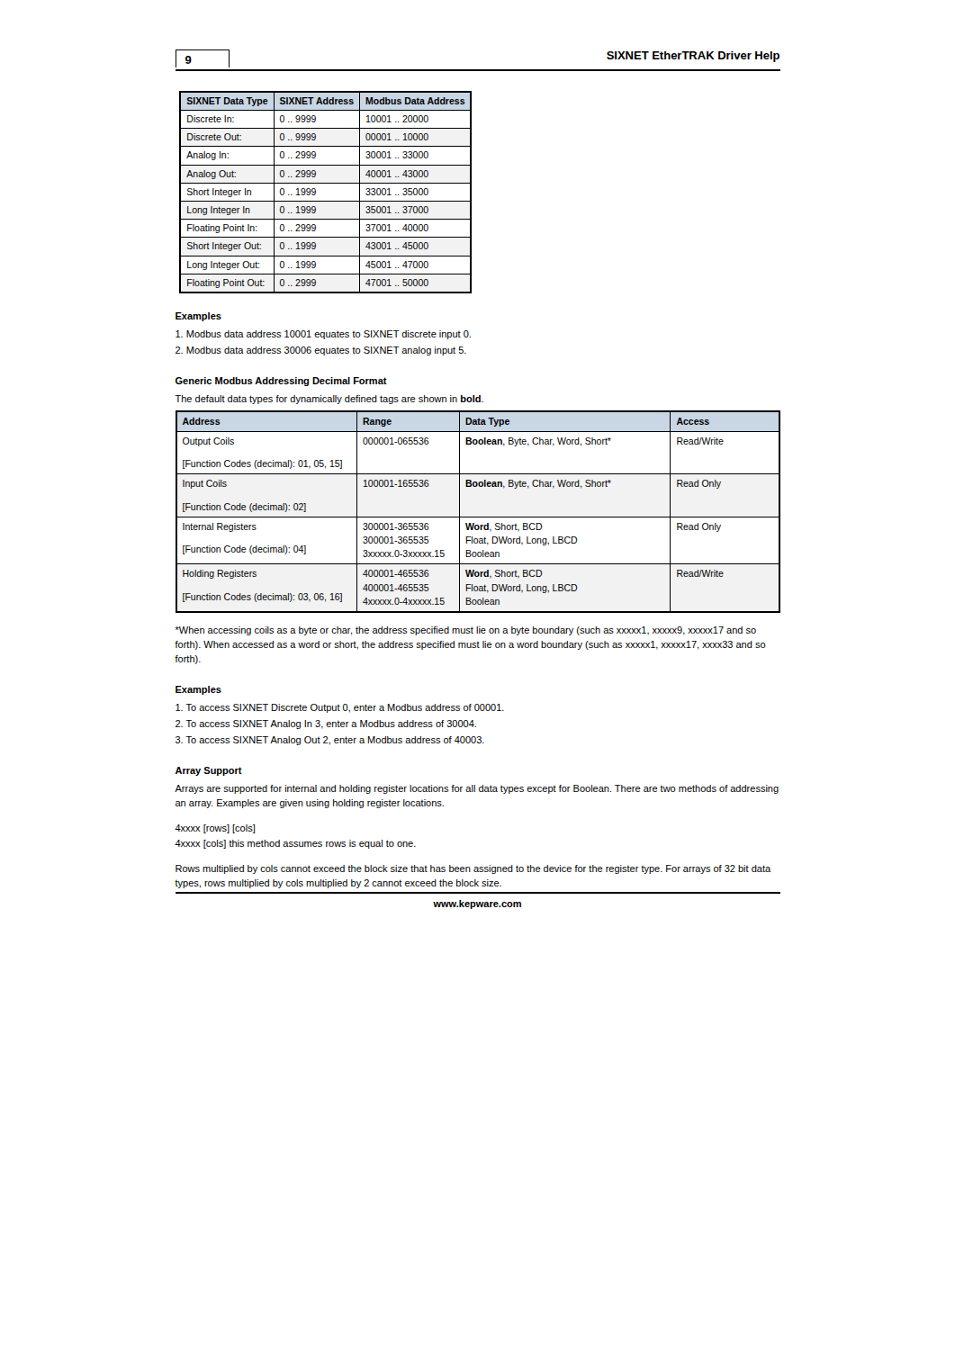9
SIXNET EtherTRAK Driver Help
| SIXNET Data Type | SIXNET Address | Modbus Data Address |
| --- | --- | --- |
| Discrete In: | 0 .. 9999 | 10001 .. 20000 |
| Discrete Out: | 0 .. 9999 | 00001 .. 10000 |
| Analog In: | 0 .. 2999 | 30001 .. 33000 |
| Analog Out: | 0 .. 2999 | 40001 .. 43000 |
| Short Integer In | 0 .. 1999 | 33001 .. 35000 |
| Long Integer In | 0 .. 1999 | 35001 .. 37000 |
| Floating Point In: | 0 .. 2999 | 37001 .. 40000 |
| Short Integer Out: | 0 .. 1999 | 43001 .. 45000 |
| Long Integer Out: | 0 .. 1999 | 45001 .. 47000 |
| Floating Point Out: | 0 .. 2999 | 47001 .. 50000 |
Examples
1. Modbus data address 10001 equates to SIXNET discrete input 0.
2. Modbus data address 30006 equates to SIXNET analog input 5.
Generic Modbus Addressing Decimal Format
The default data types for dynamically defined tags are shown in bold.
| Address | Range | Data Type | Access |
| --- | --- | --- | --- |
| Output Coils [Function Codes (decimal): 01, 05, 15] | 000001-065536 | Boolean , Byte, Char, Word, Short* | Read/Write |
| Input Coils [Function Code (decimal): 02] | 100001-165536 | Boolean , Byte, Char, Word, Short* | Read Only |
| Internal Registers [Function Code (decimal): 04] | 300001-365536 300001-365535 3xxxxx.0-3xxxxx.15 | Word , Short, BCD Float, DWord, Long, LBCD Boolean | Read Only |
| Holding Registers [Function Codes (decimal): 03, 06, 16] | 400001-465536 400001-465535 4xxxxx.0-4xxxxx.15 | Word , Short, BCD Float, DWord, Long, LBCD Boolean | Read/Write |
*When accessing coils as a byte or char, the address specified must lie on a byte boundary (such as xxxxx1, xxxxx9, xxxxx17 and so forth). When accessed as a word or short, the address specified must lie on a word boundary (such as xxxxx1, xxxxx17, xxxx33 and so forth).
Examples
1. To access SIXNET Discrete Output 0, enter a Modbus address of 00001.
2. To access SIXNET Analog In 3, enter a Modbus address of 30004.
3. To access SIXNET Analog Out 2, enter a Modbus address of 40003.
Array Support
Arrays are supported for internal and holding register locations for all data types except for Boolean. There are two methods of addressing an array. Examples are given using holding register locations.
4xxxx [rows] [cols]
4xxxx [cols] this method assumes rows is equal to one.
Rows multiplied by cols cannot exceed the block size that has been assigned to the device for the register type. For arrays of 32 bit data types, rows multiplied by cols multiplied by 2 cannot exceed the block size.
www.kepware.com